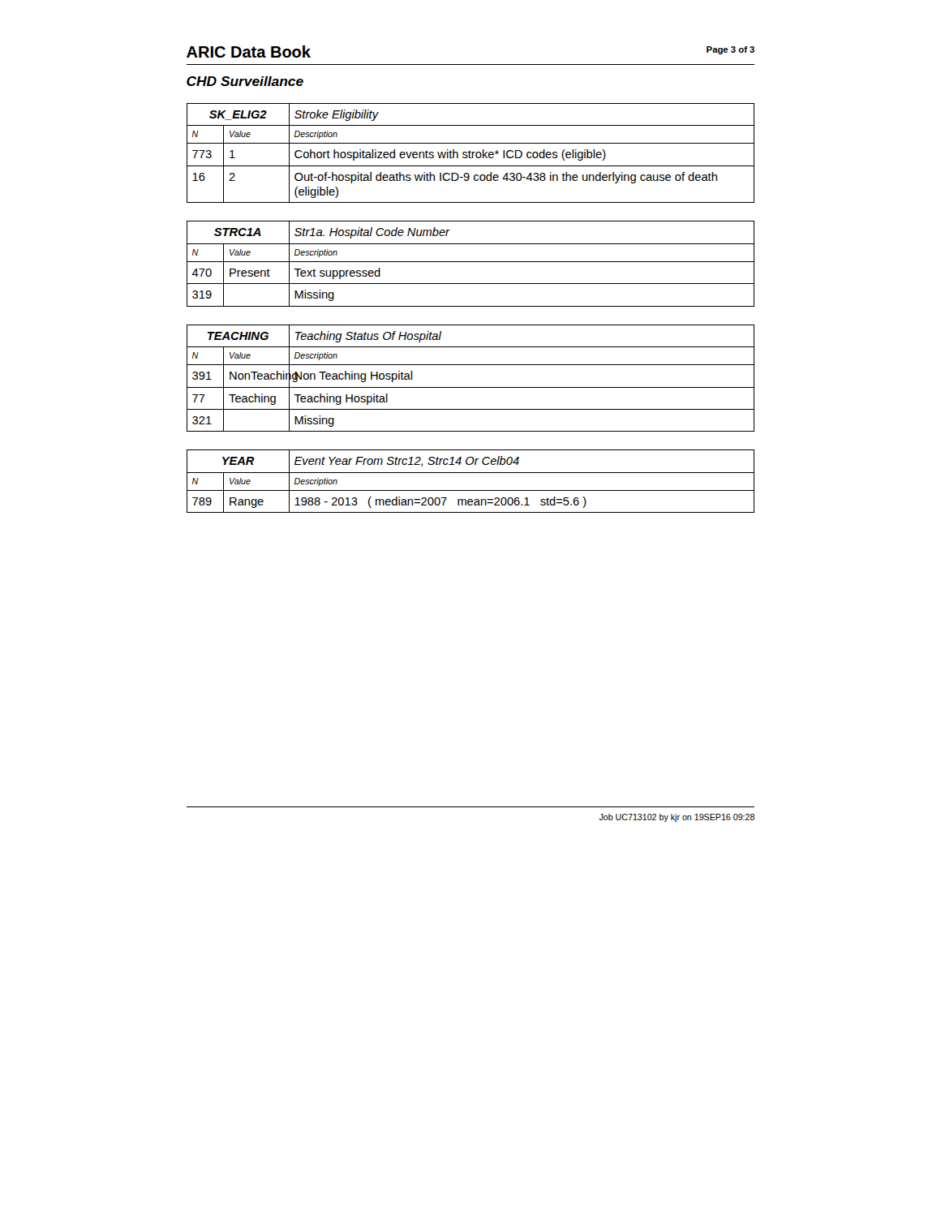ARIC Data Book Page 3 of 3
CHD Surveillance
| SK_ELIG2 | Stroke Eligibility |
| N | Value | Description |
| 773 | 1 | Cohort hospitalized events with stroke* ICD codes (eligible) |
| 16 | 2 | Out-of-hospital deaths with ICD-9 code 430-438 in the underlying cause of death (eligible) |
| STRC1A | Str1a. Hospital Code Number |
| N | Value | Description |
| 470 | Present | Text suppressed |
| 319 | | Missing |
| TEACHING | Teaching Status Of Hospital |
| N | Value | Description |
| 391 | NonTeaching | Non Teaching Hospital |
| 77 | Teaching | Teaching Hospital |
| 321 | | Missing |
| YEAR | Event Year From Strc12, Strc14 Or Celb04 |
| N | Value | Description |
| 789 | Range | 1988 - 2013 ( median=2007 mean=2006.1 std=5.6 ) |
Job UC713102 by kjr on 19SEP16 09:28